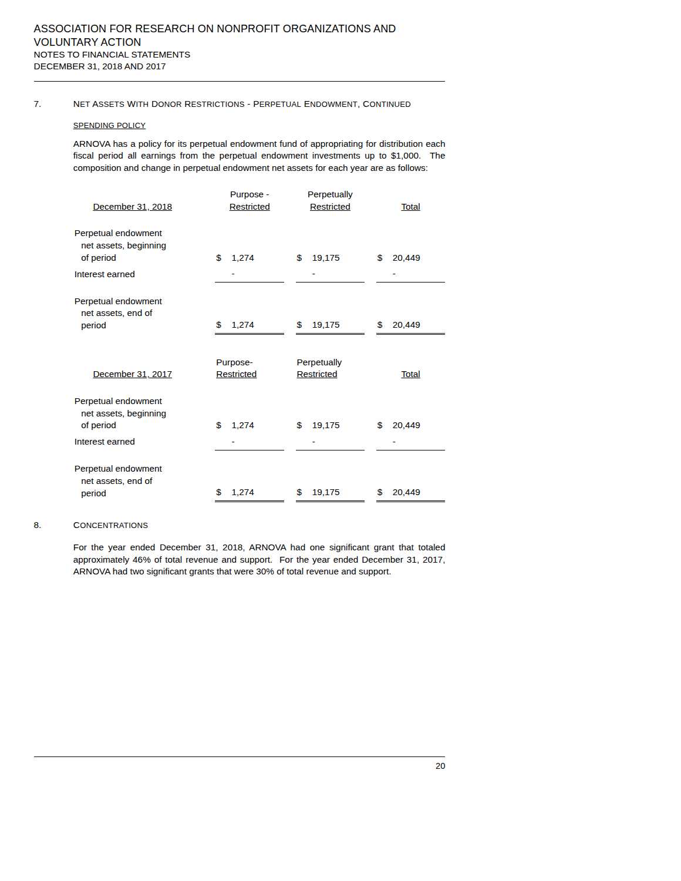Association for Research on Nonprofit Organizations and Voluntary Action
Notes to Financial Statements
December 31, 2018 and 2017
7.
NET ASSETS WITH DONOR RESTRICTIONS - PERPETUAL ENDOWMENT, CONTINUED
Spending Policy
ARNOVA has a policy for its perpetual endowment fund of appropriating for distribution each fiscal period all earnings from the perpetual endowment investments up to $1,000. The composition and change in perpetual endowment net assets for each year are as follows:
| December 31, 2018 | | Purpose - Restricted | | Perpetually Restricted | | Total |
| Perpetual endowment net assets, beginning of period | | $ | 1,274 | | $ | 19,175 | | $ | 20,449 |
| Interest earned | | | - | | | - | | | - |
| Perpetual endowment net assets, end of period | | $ | 1,274 | | $ | 19,175 | | $ | 20,449 |
| December 31, 2017 | | Purpose- Restricted | | Perpetually Restricted | | Total |
| Perpetual endowment net assets, beginning of period | | $ | 1,274 | | $ | 19,175 | | $ | 20,449 |
| Interest earned | | | - | | | - | | | - |
| Perpetual endowment net assets, end of period | | $ | 1,274 | | $ | 19,175 | | $ | 20,449 |
8.
CONCENTRATIONS
For the year ended December 31, 2018, ARNOVA had one significant grant that totaled approximately 46% of total revenue and support. For the year ended December 31, 2017, ARNOVA had two significant grants that were 30% of total revenue and support.
20